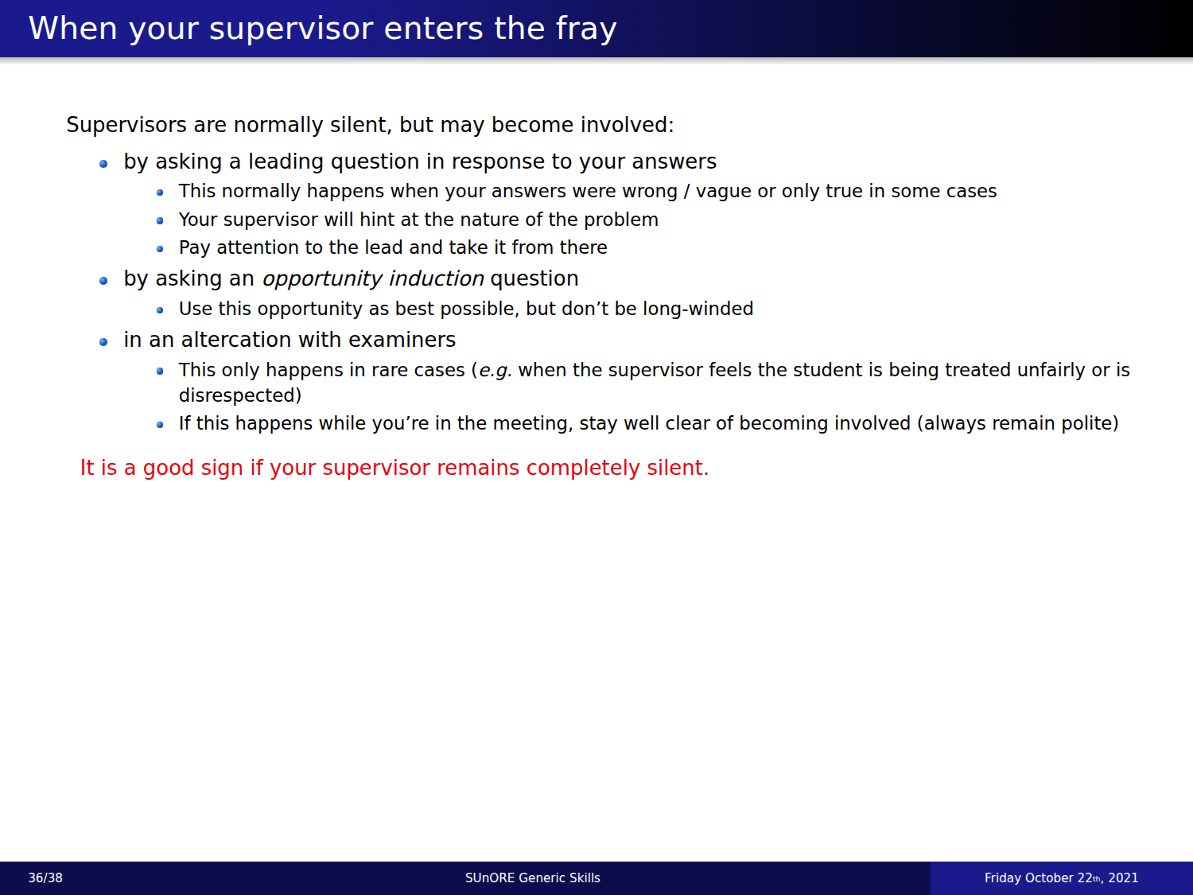When your supervisor enters the fray
Supervisors are normally silent, but may become involved:
by asking a leading question in response to your answers
This normally happens when your answers were wrong / vague or only true in some cases
Your supervisor will hint at the nature of the problem
Pay attention to the lead and take it from there
by asking an opportunity induction question
Use this opportunity as best possible, but don’t be long-winded
in an altercation with examiners
This only happens in rare cases (e.g. when the supervisor feels the student is being treated unfairly or is disrespected)
If this happens while you’re in the meeting, stay well clear of becoming involved (always remain polite)
It is a good sign if your supervisor remains completely silent.
36/38
SUnORE Generic Skills
Friday October 22th, 2021